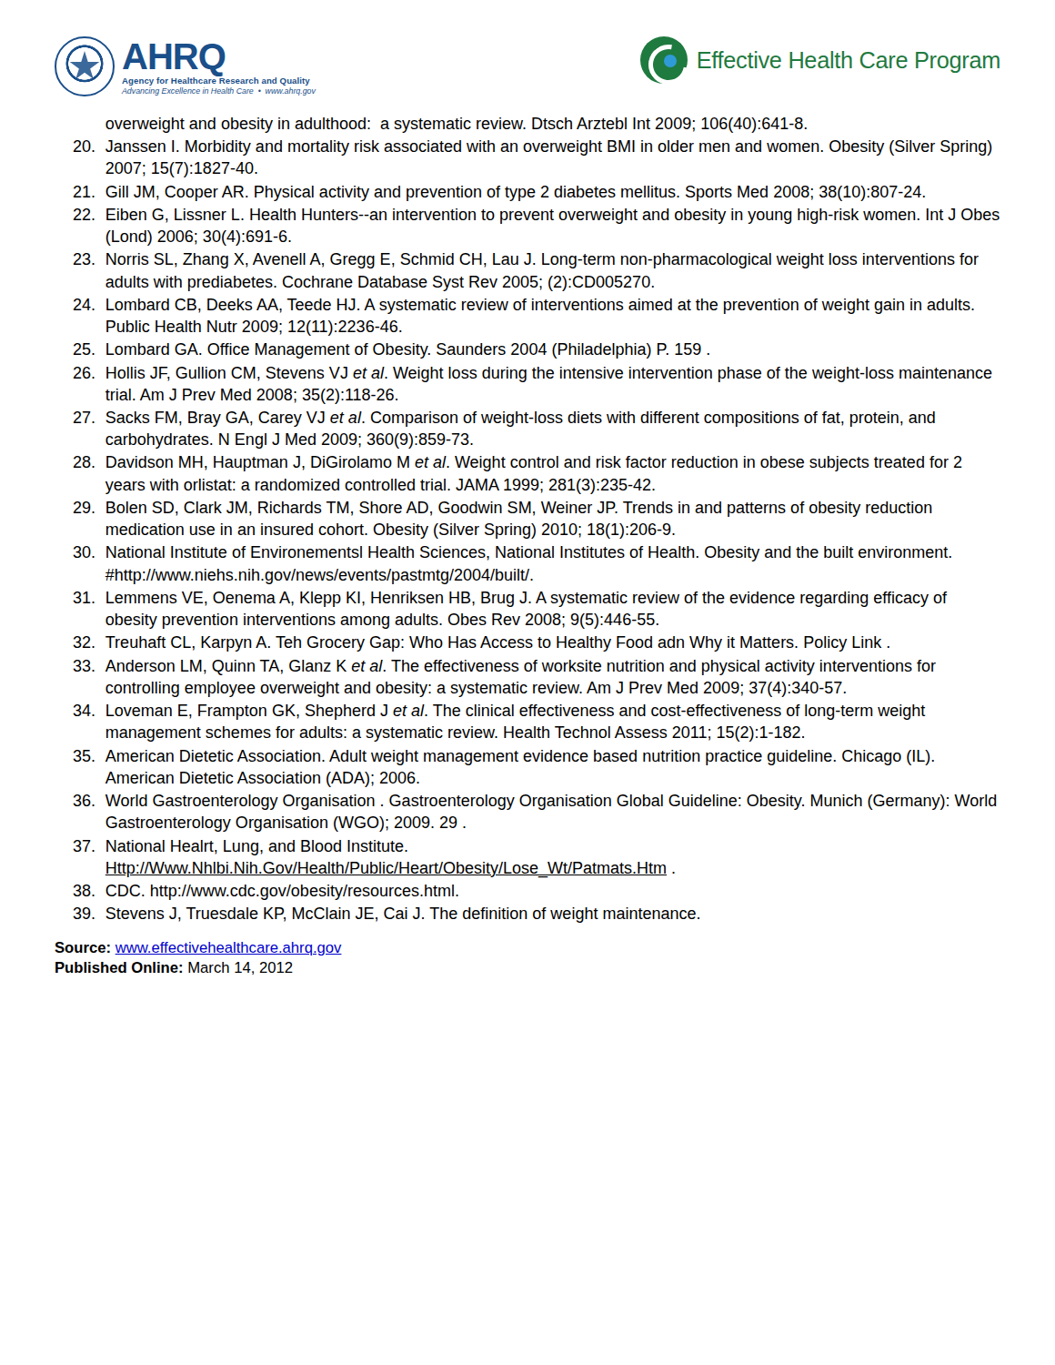AHRQ
Agency for Healthcare Research and Quality
Advancing Excellence in Health Care • www.ahrq.gov
Effective Health Care Program
overweight and obesity in adulthood: a systematic review. Dtsch Arztebl Int 2009; 106(40):641-8.
20. Janssen I. Morbidity and mortality risk associated with an overweight BMI in older men and women. Obesity (Silver Spring) 2007; 15(7):1827-40.
21. Gill JM, Cooper AR. Physical activity and prevention of type 2 diabetes mellitus. Sports Med 2008; 38(10):807-24.
22. Eiben G, Lissner L. Health Hunters--an intervention to prevent overweight and obesity in young high-risk women. Int J Obes (Lond) 2006; 30(4):691-6.
23. Norris SL, Zhang X, Avenell A, Gregg E, Schmid CH, Lau J. Long-term non-pharmacological weight loss interventions for adults with prediabetes. Cochrane Database Syst Rev 2005; (2):CD005270.
24. Lombard CB, Deeks AA, Teede HJ. A systematic review of interventions aimed at the prevention of weight gain in adults. Public Health Nutr 2009; 12(11):2236-46.
25. Lombard GA. Office Management of Obesity. Saunders 2004 (Philadelphia) P. 159 .
26. Hollis JF, Gullion CM, Stevens VJ et al. Weight loss during the intensive intervention phase of the weight-loss maintenance trial. Am J Prev Med 2008; 35(2):118-26.
27. Sacks FM, Bray GA, Carey VJ et al. Comparison of weight-loss diets with different compositions of fat, protein, and carbohydrates. N Engl J Med 2009; 360(9):859-73.
28. Davidson MH, Hauptman J, DiGirolamo M et al. Weight control and risk factor reduction in obese subjects treated for 2 years with orlistat: a randomized controlled trial. JAMA 1999; 281(3):235-42.
29. Bolen SD, Clark JM, Richards TM, Shore AD, Goodwin SM, Weiner JP. Trends in and patterns of obesity reduction medication use in an insured cohort. Obesity (Silver Spring) 2010; 18(1):206-9.
30. National Institute of Environementsl Health Sciences, National Institutes of Health. Obesity and the built environment.
#http://www.niehs.nih.gov/news/events/pastmtg/2004/built/.
31. Lemmens VE, Oenema A, Klepp KI, Henriksen HB, Brug J. A systematic review of the evidence regarding efficacy of obesity prevention interventions among adults. Obes Rev 2008; 9(5):446-55.
32. Treuhaft CL, Karpyn A. Teh Grocery Gap: Who Has Access to Healthy Food adn Why it Matters. Policy Link .
33. Anderson LM, Quinn TA, Glanz K et al. The effectiveness of worksite nutrition and physical activity interventions for controlling employee overweight and obesity: a systematic review. Am J Prev Med 2009; 37(4):340-57.
34. Loveman E, Frampton GK, Shepherd J et al. The clinical effectiveness and cost-effectiveness of long-term weight management schemes for adults: a systematic review. Health Technol Assess 2011; 15(2):1-182.
35. American Dietetic Association. Adult weight management evidence based nutrition practice guideline. Chicago (IL). American Dietetic Association (ADA); 2006.
36. World Gastroenterology Organisation . Gastroenterology Organisation Global Guideline: Obesity. Munich (Germany): World Gastroenterology Organisation (WGO); 2009. 29 .
37. National Healrt, Lung, and Blood Institute.
Http://Www.Nhlbi.Nih.Gov/Health/Public/Heart/Obesity/Lose_Wt/Patmats.Htm .
38. CDC. http://www.cdc.gov/obesity/resources.html.
39. Stevens J, Truesdale KP, McClain JE, Cai J. The definition of weight maintenance.
Source: www.effectivehealthcare.ahrq.gov
Published Online: March 14, 2012